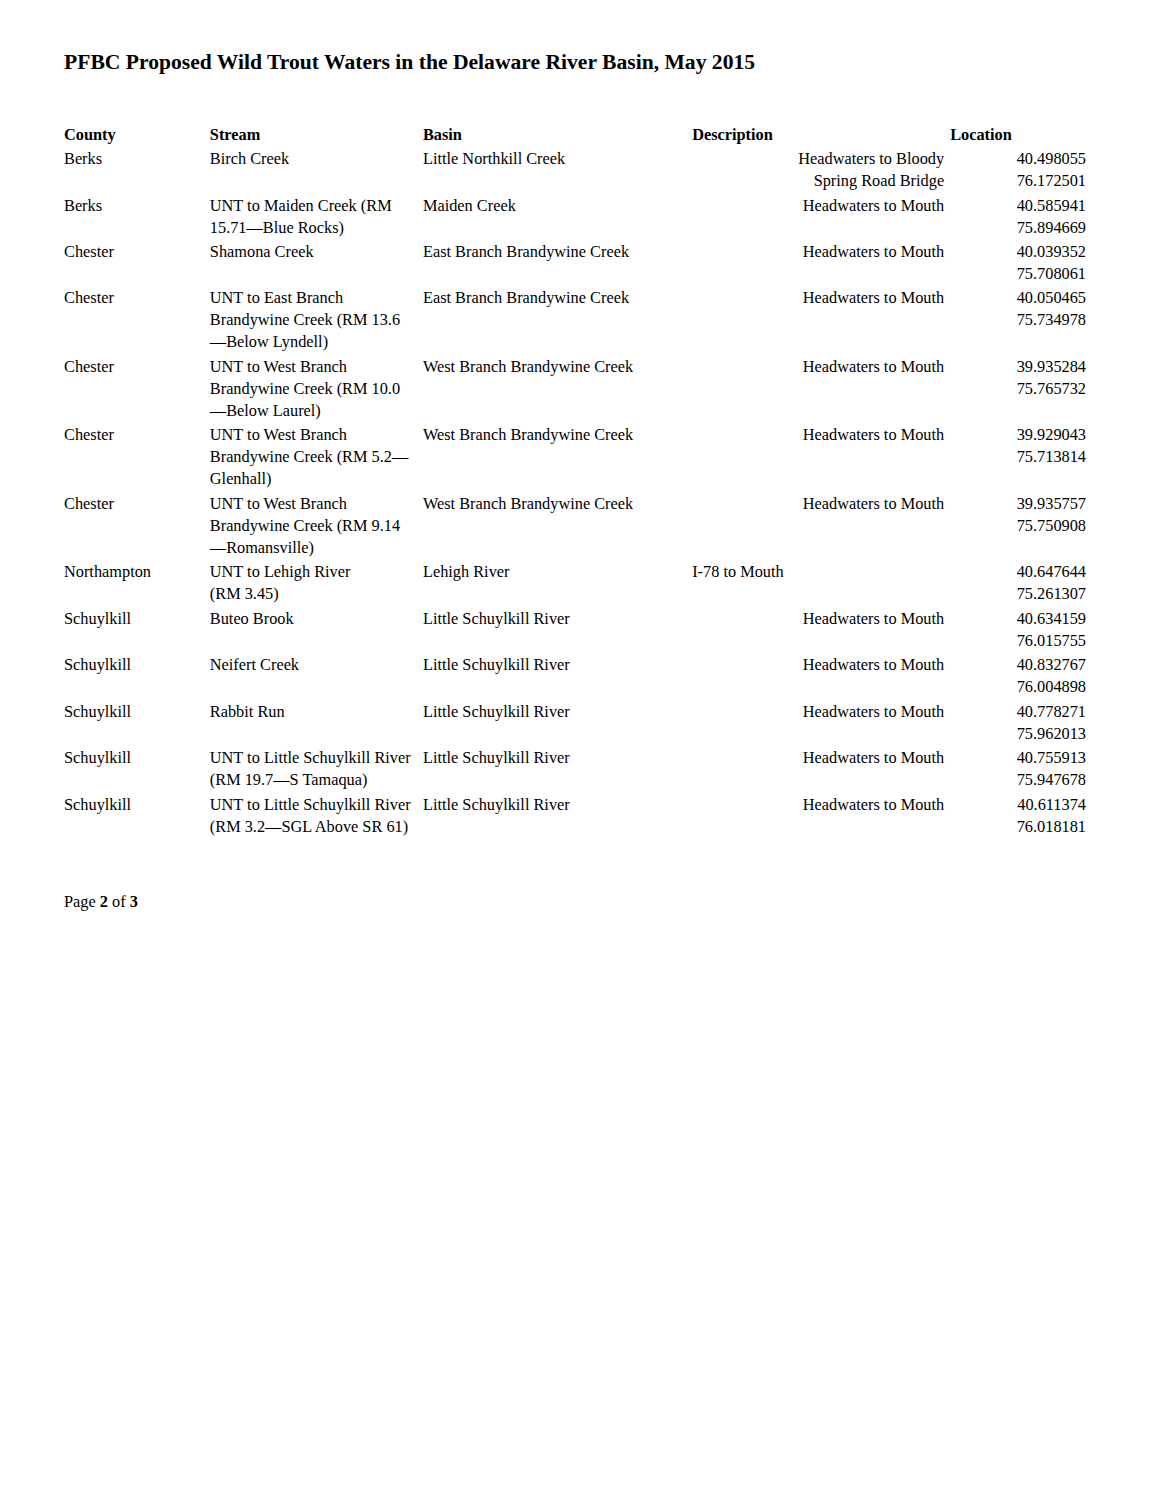PFBC Proposed Wild Trout Waters in the Delaware River Basin, May 2015
| County | Stream | Basin | Description | Location |
| --- | --- | --- | --- | --- |
| Berks | Birch Creek | Little Northkill Creek | Headwaters to Bloody Spring Road Bridge | 40.498055 76.172501 |
| Berks | UNT to Maiden Creek (RM 15.71—Blue Rocks) | Maiden Creek | Headwaters to Mouth | 40.585941 75.894669 |
| Chester | Shamona Creek | East Branch Brandywine Creek | Headwaters to Mouth | 40.039352 75.708061 |
| Chester | UNT to East Branch Brandywine Creek (RM 13.6—Below Lyndell) | East Branch Brandywine Creek | Headwaters to Mouth | 40.050465 75.734978 |
| Chester | UNT to West Branch Brandywine Creek (RM 10.0—Below Laurel) | West Branch Brandywine Creek | Headwaters to Mouth | 39.935284 75.765732 |
| Chester | UNT to West Branch Brandywine Creek (RM 5.2—Glenhall) | West Branch Brandywine Creek | Headwaters to Mouth | 39.929043 75.713814 |
| Chester | UNT to West Branch Brandywine Creek (RM 9.14—Romansville) | West Branch Brandywine Creek | Headwaters to Mouth | 39.935757 75.750908 |
| Northampton | UNT to Lehigh River (RM 3.45) | Lehigh River | I-78 to Mouth | 40.647644 75.261307 |
| Schuylkill | Buteo Brook | Little Schuylkill River | Headwaters to Mouth | 40.634159 76.015755 |
| Schuylkill | Neifert Creek | Little Schuylkill River | Headwaters to Mouth | 40.832767 76.004898 |
| Schuylkill | Rabbit Run | Little Schuylkill River | Headwaters to Mouth | 40.778271 75.962013 |
| Schuylkill | UNT to Little Schuylkill River (RM 19.7—S Tamaqua) | Little Schuylkill River | Headwaters to Mouth | 40.755913 75.947678 |
| Schuylkill | UNT to Little Schuylkill River (RM 3.2—SGL Above SR 61) | Little Schuylkill River | Headwaters to Mouth | 40.611374 76.018181 |
Page 2 of 3